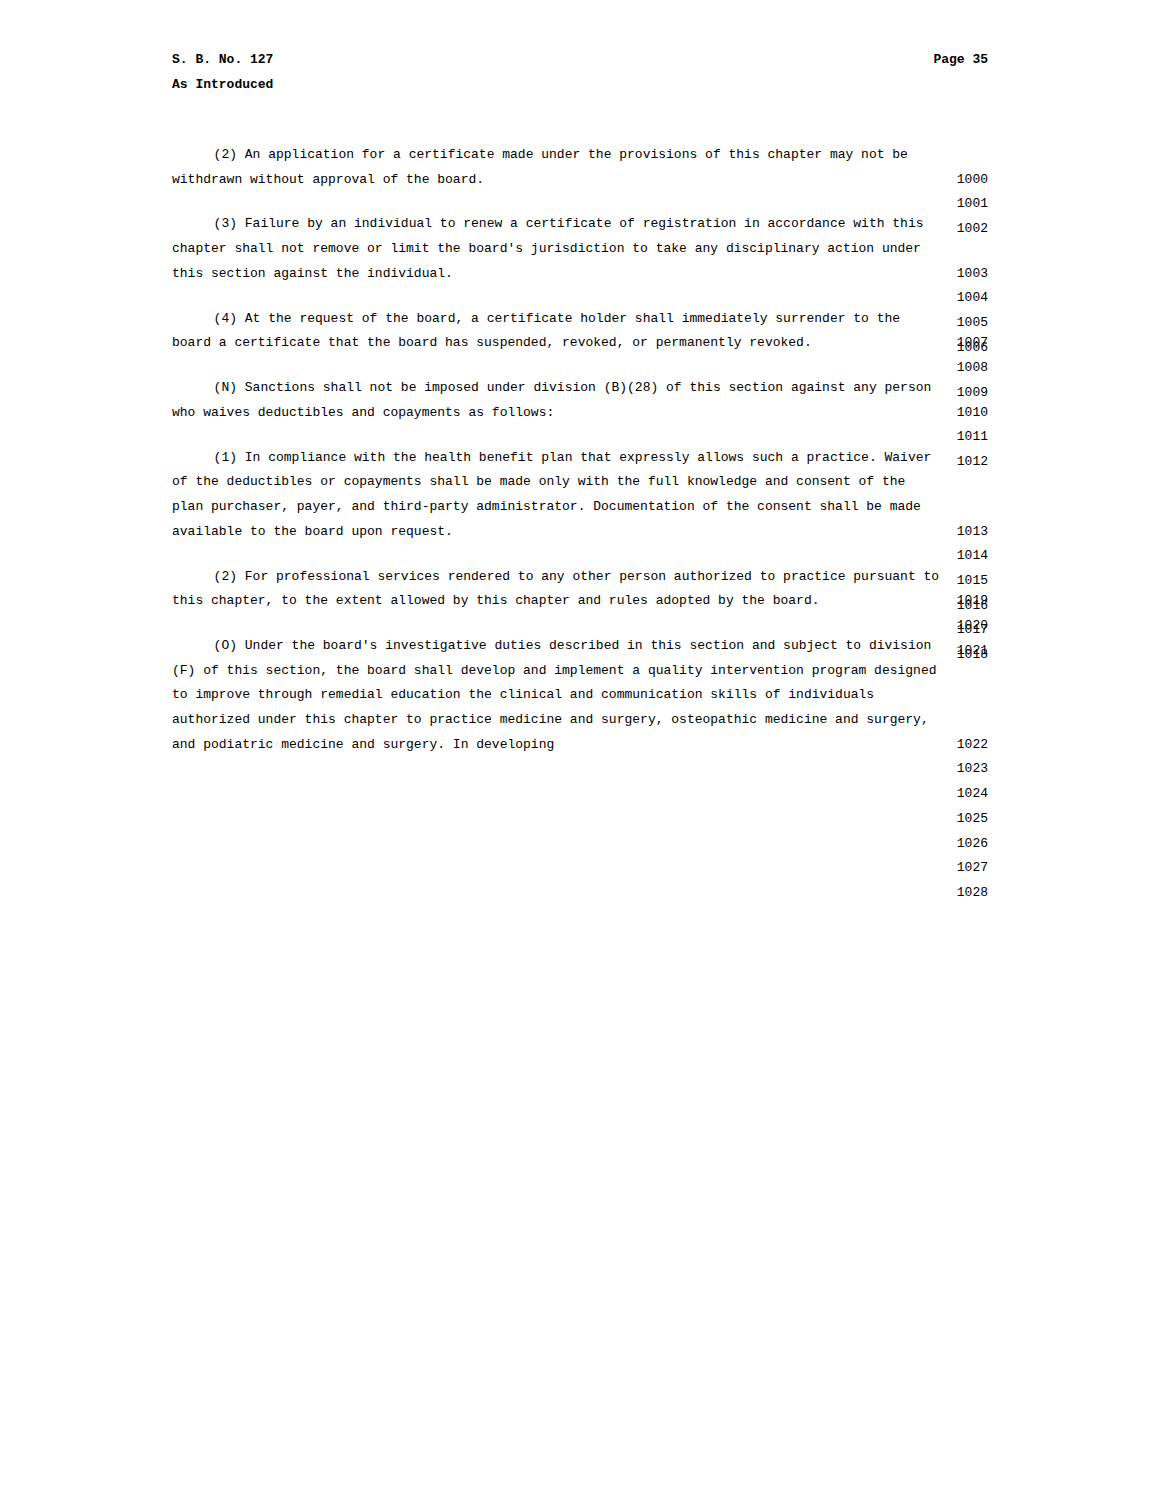S. B. No. 127
As Introduced
Page 35
(2) An application for a certificate made under the provisions of this chapter may not be withdrawn without approval of the board.100010011002
(3) Failure by an individual to renew a certificate of registration in accordance with this chapter shall not remove or limit the board's jurisdiction to take any disciplinary action under this section against the individual.1003100410051006
(4) At the request of the board, a certificate holder shall immediately surrender to the board a certificate that the board has suspended, revoked, or permanently revoked.100710081009
(N) Sanctions shall not be imposed under division (B)(28) of this section against any person who waives deductibles and copayments as follows:101010111012
(1) In compliance with the health benefit plan that expressly allows such a practice. Waiver of the deductibles or copayments shall be made only with the full knowledge and consent of the plan purchaser, payer, and third-party administrator. Documentation of the consent shall be made available to the board upon request.101310141015101610171018
(2) For professional services rendered to any other person authorized to practice pursuant to this chapter, to the extent allowed by this chapter and rules adopted by the board.101910201021
(O) Under the board's investigative duties described in this section and subject to division (F) of this section, the board shall develop and implement a quality intervention program designed to improve through remedial education the clinical and communication skills of individuals authorized under this chapter to practice medicine and surgery, osteopathic medicine and surgery, and podiatric medicine and surgery. In developing1022102310241025102610271028